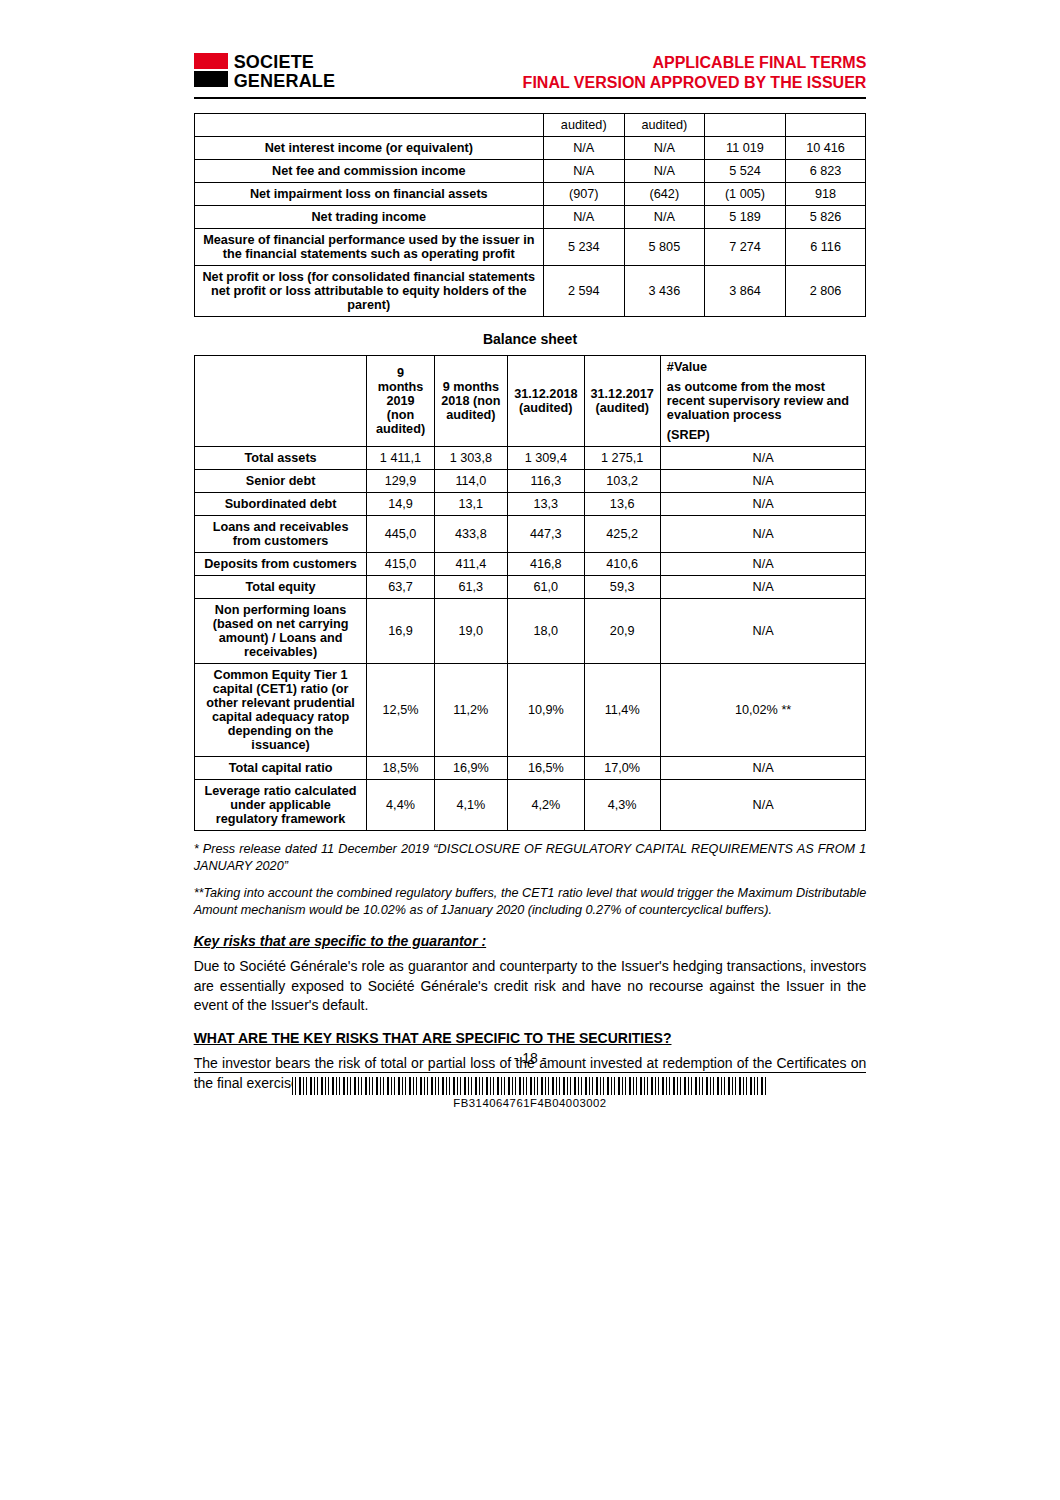SOCIETE GENERALE
APPLICABLE FINAL TERMS
FINAL VERSION APPROVED BY THE ISSUER
| | audited) | audited) | | |
| Net interest income (or equivalent) | N/A | N/A | 11 019 | 10 416 |
| Net fee and commission income | N/A | N/A | 5 524 | 6 823 |
| Net impairment loss on financial assets | (907) | (642) | (1 005) | 918 |
| Net trading income | N/A | N/A | 5 189 | 5 826 |
| Measure of financial performance used by the issuer in the financial statements such as operating profit | 5 234 | 5 805 | 7 274 | 6 116 |
| Net profit or loss (for consolidated financial statements net profit or loss attributable to equity holders of the parent) | 2 594 | 3 436 | 3 864 | 2 806 |
Balance sheet
| | 9 months 2019 (non audited) | 9 months 2018 (non audited) | 31.12.2018 (audited) | 31.12.2017 (audited) | #Value as outcome from the most recent supervisory review and evaluation process (SREP) |
| Total assets | 1 411,1 | 1 303,8 | 1 309,4 | 1 275,1 | N/A |
| Senior debt | 129,9 | 114,0 | 116,3 | 103,2 | N/A |
| Subordinated debt | 14,9 | 13,1 | 13,3 | 13,6 | N/A |
| Loans and receivables from customers | 445,0 | 433,8 | 447,3 | 425,2 | N/A |
| Deposits from customers | 415,0 | 411,4 | 416,8 | 410,6 | N/A |
| Total equity | 63,7 | 61,3 | 61,0 | 59,3 | N/A |
| Non performing loans (based on net carrying amount) / Loans and receivables) | 16,9 | 19,0 | 18,0 | 20,9 | N/A |
| Common Equity Tier 1 capital (CET1) ratio (or other relevant prudential capital adequacy ratop depending on the issuance) | 12,5% | 11,2% | 10,9% | 11,4% | 10,02% ** |
| Total capital ratio | 18,5% | 16,9% | 16,5% | 17,0% | N/A |
| Leverage ratio calculated under applicable regulatory framework | 4,4% | 4,1% | 4,2% | 4,3% | N/A |
* Press release dated 11 December 2019 “DISCLOSURE OF REGULATORY CAPITAL REQUIREMENTS AS FROM 1 JANUARY 2020”
**Taking into account the combined regulatory buffers, the CET1 ratio level that would trigger the Maximum Distributable Amount mechanism would be 10.02% as of 1January 2020 (including 0.27% of countercyclical buffers).
Key risks that are specific to the guarantor :
Due to Société Générale's role as guarantor and counterparty to the Issuer's hedging transactions, investors are essentially exposed to Société Générale's credit risk and have no recourse against the Issuer in the event of the Issuer's default.
WHAT ARE THE KEY RISKS THAT ARE SPECIFIC TO THE SECURITIES?
The investor bears the risk of total or partial loss of the amount invested at redemption of the Certificates on the final exercise date or the event the Certificates is sold by the investor before that date.
- 18 -
FB314064761F4B04003002